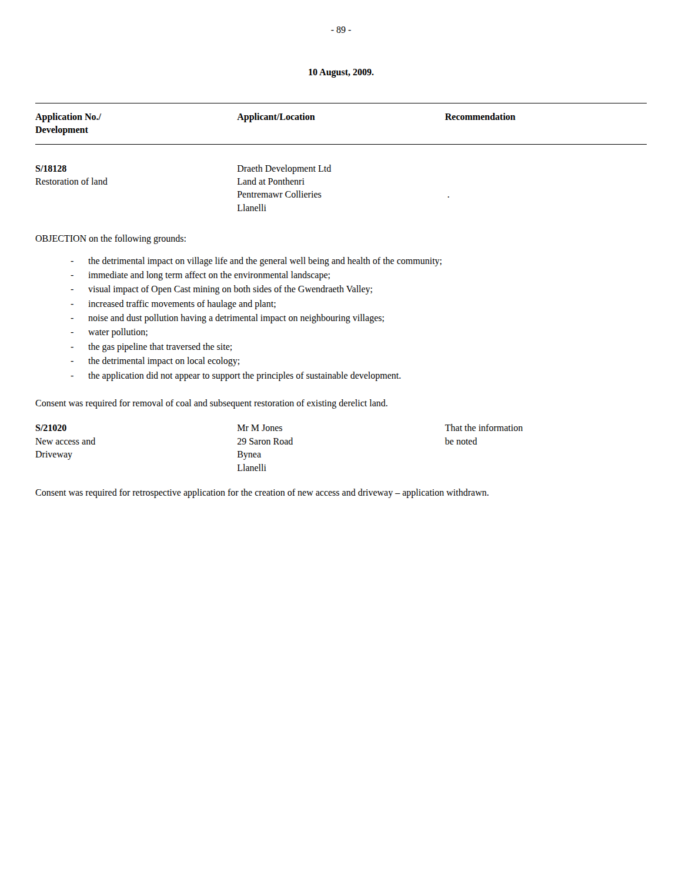- 89 -
10 August, 2009.
| Application No./ Development | Applicant/Location | Recommendation |
| S/18128 Restoration of land | Draeth Development Ltd Land at Ponthenri Pentremawr Collieries Llanelli | . |
OBJECTION on the following grounds:
the detrimental impact on village life and the general well being and health of the community;
immediate and long term affect on the environmental landscape;
visual impact of Open Cast mining on both sides of the Gwendraeth Valley;
increased traffic movements of haulage and plant;
noise and dust pollution having a detrimental impact on neighbouring villages;
water pollution;
the gas pipeline that traversed the site;
the detrimental impact on local ecology;
the application did not appear to support the principles of sustainable development.
Consent was required for removal of coal and subsequent restoration of existing derelict land.
| S/21020 New access and Driveway | Mr M Jones 29 Saron Road Bynea Llanelli | That the information be noted |
Consent was required for retrospective application for the creation of new access and driveway – application withdrawn.